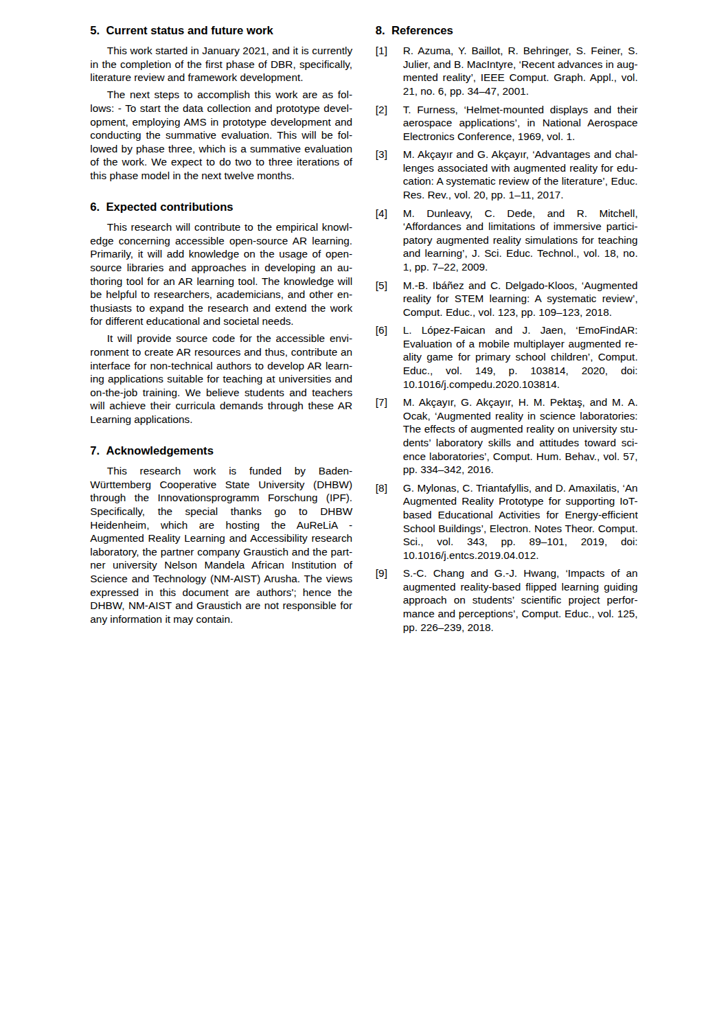5. Current status and future work
This work started in January 2021, and it is currently in the completion of the first phase of DBR, specifically, literature review and framework development.
The next steps to accomplish this work are as follows: - To start the data collection and prototype development, employing AMS in prototype development and conducting the summative evaluation. This will be followed by phase three, which is a summative evaluation of the work. We expect to do two to three iterations of this phase model in the next twelve months.
6. Expected contributions
This research will contribute to the empirical knowledge concerning accessible open-source AR learning. Primarily, it will add knowledge on the usage of open-source libraries and approaches in developing an authoring tool for an AR learning tool. The knowledge will be helpful to researchers, academicians, and other enthusiasts to expand the research and extend the work for different educational and societal needs.
It will provide source code for the accessible environment to create AR resources and thus, contribute an interface for non-technical authors to develop AR learning applications suitable for teaching at universities and on-the-job training. We believe students and teachers will achieve their curricula demands through these AR Learning applications.
7. Acknowledgements
This research work is funded by Baden-Württemberg Cooperative State University (DHBW) through the Innovationsprogramm Forschung (IPF). Specifically, the special thanks go to DHBW Heidenheim, which are hosting the AuReLiA - Augmented Reality Learning and Accessibility research laboratory, the partner company Graustich and the partner university Nelson Mandela African Institution of Science and Technology (NM-AIST) Arusha. The views expressed in this document are authors'; hence the DHBW, NM-AIST and Graustich are not responsible for any information it may contain.
8. References
R. Azuma, Y. Baillot, R. Behringer, S. Feiner, S. Julier, and B. MacIntyre, ‘Recent advances in augmented reality’, IEEE Comput. Graph. Appl., vol. 21, no. 6, pp. 34–47, 2001.
T. Furness, ‘Helmet-mounted displays and their aerospace applications’, in National Aerospace Electronics Conference, 1969, vol. 1.
M. Akçayır and G. Akçayır, ‘Advantages and challenges associated with augmented reality for education: A systematic review of the literature’, Educ. Res. Rev., vol. 20, pp. 1–11, 2017.
M. Dunleavy, C. Dede, and R. Mitchell, ‘Affordances and limitations of immersive participatory augmented reality simulations for teaching and learning’, J. Sci. Educ. Technol., vol. 18, no. 1, pp. 7–22, 2009.
M.-B. Ibáñez and C. Delgado-Kloos, ‘Augmented reality for STEM learning: A systematic review’, Comput. Educ., vol. 123, pp. 109–123, 2018.
L. López-Faican and J. Jaen, ‘EmoFindAR: Evaluation of a mobile multiplayer augmented reality game for primary school children’, Comput. Educ., vol. 149, p. 103814, 2020, doi: 10.1016/j.compedu.2020.103814.
M. Akçayır, G. Akçayır, H. M. Pektaş, and M. A. Ocak, ‘Augmented reality in science laboratories: The effects of augmented reality on university students’ laboratory skills and attitudes toward science laboratories’, Comput. Hum. Behav., vol. 57, pp. 334–342, 2016.
G. Mylonas, C. Triantafyllis, and D. Amaxilatis, ‘An Augmented Reality Prototype for supporting IoT-based Educational Activities for Energy-efficient School Buildings’, Electron. Notes Theor. Comput. Sci., vol. 343, pp. 89–101, 2019, doi: 10.1016/j.entcs.2019.04.012.
S.-C. Chang and G.-J. Hwang, ‘Impacts of an augmented reality-based flipped learning guiding approach on students’ scientific project performance and perceptions’, Comput. Educ., vol. 125, pp. 226–239, 2018.